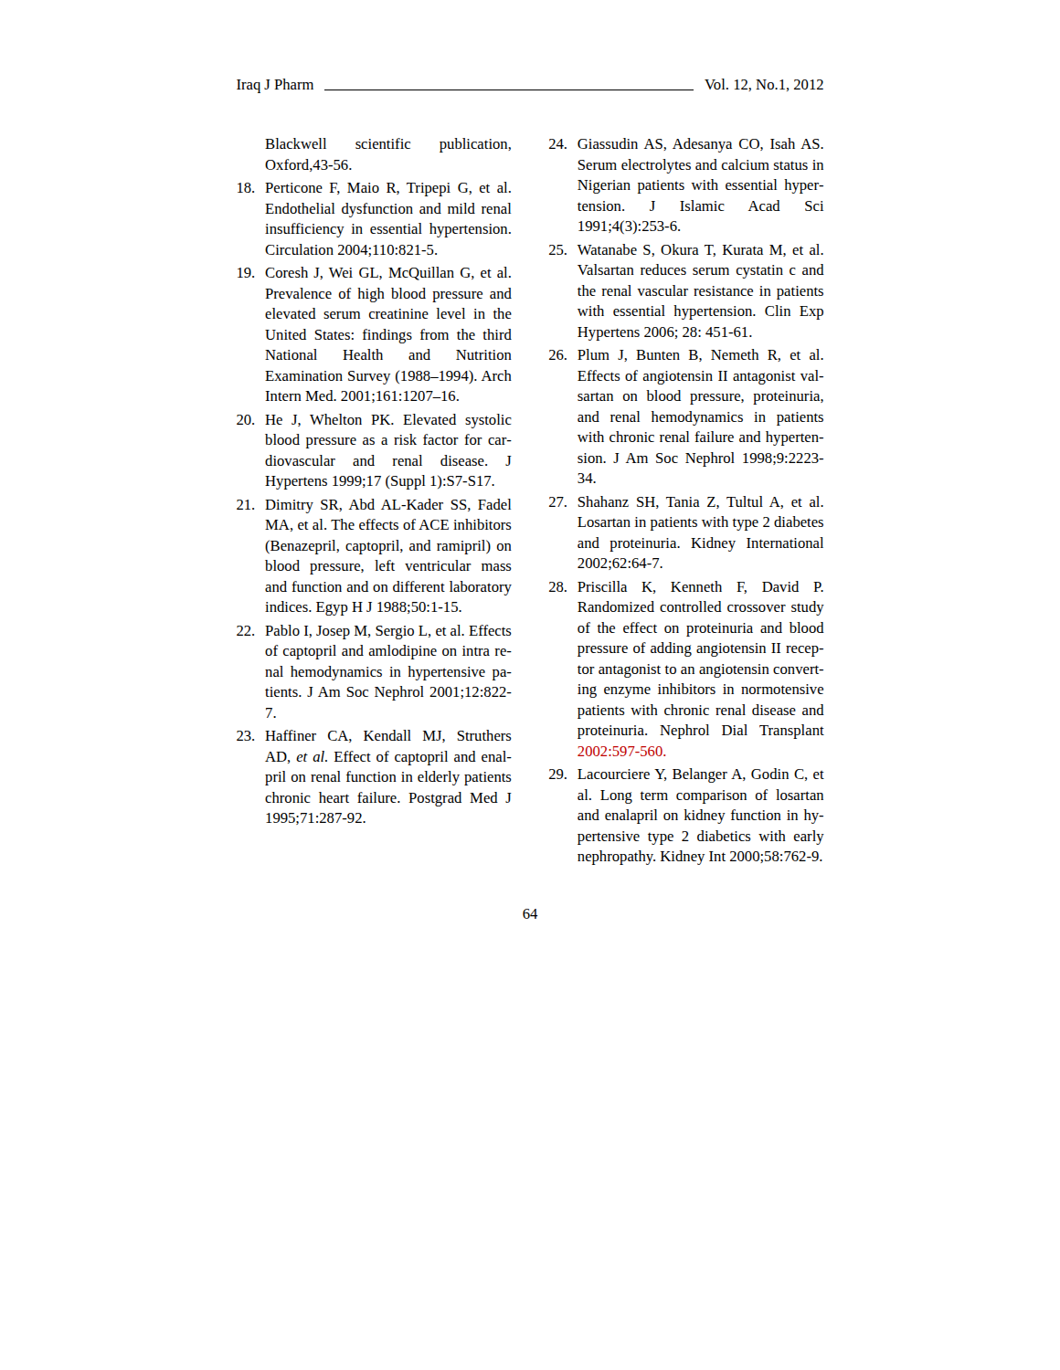Iraq J Pharm Vol. 12, No.1, 2012
Blackwell scientific publication, Oxford,43-56.
18. Perticone F, Maio R, Tripepi G, et al. Endothelial dysfunction and mild renal insufficiency in essential hypertension. Circulation 2004;110:821-5.
19. Coresh J, Wei GL, McQuillan G, et al. Prevalence of high blood pressure and elevated serum creatinine level in the United States: findings from the third National Health and Nutrition Examination Survey (1988–1994). Arch Intern Med. 2001;161:1207–16.
20. He J, Whelton PK. Elevated systolic blood pressure as a risk factor for cardiovascular and renal disease. J Hypertens 1999;17 (Suppl 1):S7-S17.
21. Dimitry SR, Abd AL-Kader SS, Fadel MA, et al. The effects of ACE inhibitors (Benazepril, captopril, and ramipril) on blood pressure, left ventricular mass and function and on different laboratory indices. Egyp H J 1988;50:1-15.
22. Pablo I, Josep M, Sergio L, et al. Effects of captopril and amlodipine on intra renal hemodynamics in hypertensive patients. J Am Soc Nephrol 2001;12:822-7.
23. Haffiner CA, Kendall MJ, Struthers AD, et al. Effect of captopril and enalpril on renal function in elderly patients chronic heart failure. Postgrad Med J 1995;71:287-92.
24. Giassudin AS, Adesanya CO, Isah AS. Serum electrolytes and calcium status in Nigerian patients with essential hypertension. J Islamic Acad Sci 1991;4(3):253-6.
25. Watanabe S, Okura T, Kurata M, et al. Valsartan reduces serum cystatin c and the renal vascular resistance in patients with essential hypertension. Clin Exp Hypertens 2006; 28: 451-61.
26. Plum J, Bunten B, Nemeth R, et al. Effects of angiotensin II antagonist valsartan on blood pressure, proteinuria, and renal hemodynamics in patients with chronic renal failure and hypertension. J Am Soc Nephrol 1998;9:2223-34.
27. Shahanz SH, Tania Z, Tultul A, et al. Losartan in patients with type 2 diabetes and proteinuria. Kidney International 2002;62:64-7.
28. Priscilla K, Kenneth F, David P. Randomized controlled crossover study of the effect on proteinuria and blood pressure of adding angiotensin II receptor antagonist to an angiotensin converting enzyme inhibitors in normotensive patients with chronic renal disease and proteinuria. Nephrol Dial Transplant 2002:597-560.
29. Lacourciere Y, Belanger A, Godin C, et al. Long term comparison of losartan and enalapril on kidney function in hypertensive type 2 diabetics with early nephropathy. Kidney Int 2000;58:762-9.
64